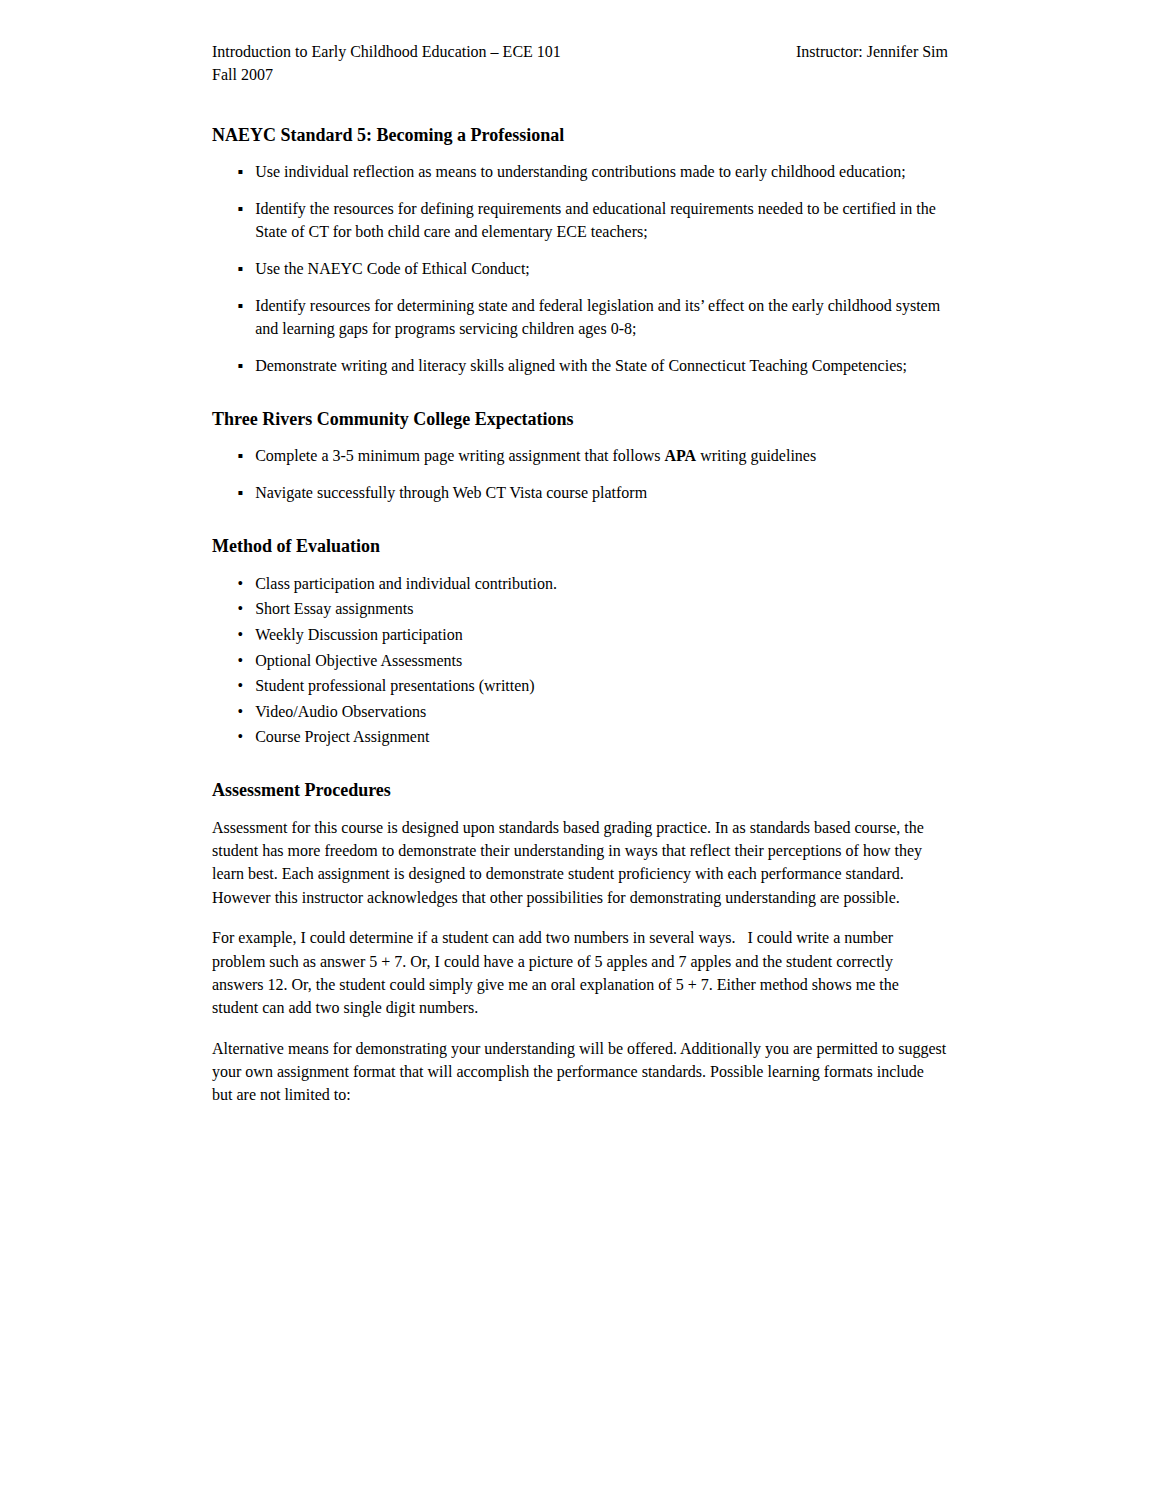Introduction to Early Childhood Education – ECE 101 Instructor: Jennifer Sim
Fall 2007
NAEYC Standard 5: Becoming a Professional
Use individual reflection as means to understanding contributions made to early childhood education;
Identify the resources for defining requirements and educational requirements needed to be certified in the State of CT for both child care and elementary ECE teachers;
Use the NAEYC Code of Ethical Conduct;
Identify resources for determining state and federal legislation and its’ effect on the early childhood system and learning gaps for programs servicing children ages 0-8;
Demonstrate writing and literacy skills aligned with the State of Connecticut Teaching Competencies;
Three Rivers Community College Expectations
Complete a 3-5 minimum page writing assignment that follows APA writing guidelines
Navigate successfully through Web CT Vista course platform
Method of Evaluation
Class participation and individual contribution.
Short Essay assignments
Weekly Discussion participation
Optional Objective Assessments
Student professional presentations (written)
Video/Audio Observations
Course Project Assignment
Assessment Procedures
Assessment for this course is designed upon standards based grading practice. In as standards based course, the student has more freedom to demonstrate their understanding in ways that reflect their perceptions of how they learn best. Each assignment is designed to demonstrate student proficiency with each performance standard. However this instructor acknowledges that other possibilities for demonstrating understanding are possible.
For example, I could determine if a student can add two numbers in several ways. I could write a number problem such as answer 5 + 7. Or, I could have a picture of 5 apples and 7 apples and the student correctly answers 12. Or, the student could simply give me an oral explanation of 5 + 7. Either method shows me the student can add two single digit numbers.
Alternative means for demonstrating your understanding will be offered. Additionally you are permitted to suggest your own assignment format that will accomplish the performance standards. Possible learning formats include but are not limited to: